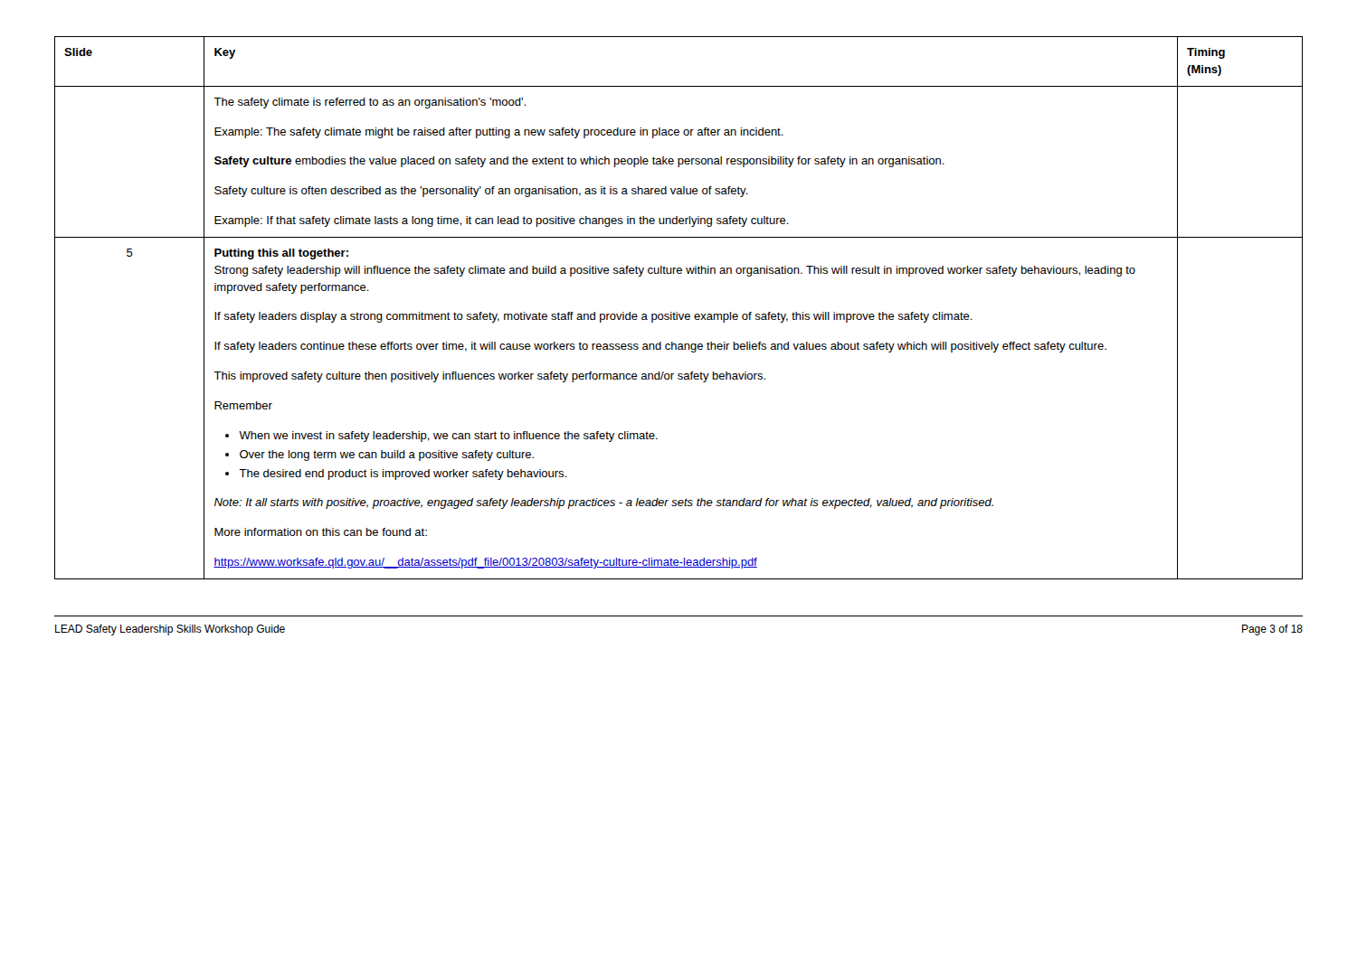| Slide | Key | Timing (Mins) |
| --- | --- | --- |
| | The safety climate is referred to as an organisation's 'mood'. Example: The safety climate might be raised after putting a new safety procedure in place or after an incident. Safety culture embodies the value placed on safety and the extent to which people take personal responsibility for safety in an organisation. Safety culture is often described as the 'personality' of an organisation, as it is a shared value of safety. Example: If that safety climate lasts a long time, it can lead to positive changes in the underlying safety culture. | |
| 5 | Putting this all together: Strong safety leadership will influence the safety climate and build a positive safety culture within an organisation. This will result in improved worker safety behaviours, leading to improved safety performance. If safety leaders display a strong commitment to safety, motivate staff and provide a positive example of safety, this will improve the safety climate. If safety leaders continue these efforts over time, it will cause workers to reassess and change their beliefs and values about safety which will positively effect safety culture. This improved safety culture then positively influences worker safety performance and/or safety behaviors. Remember When we invest in safety leadership, we can start to influence the safety climate. Over the long term we can build a positive safety culture. The desired end product is improved worker safety behaviours. Note: It all starts with positive, proactive, engaged safety leadership practices - a leader sets the standard for what is expected, valued, and prioritised. More information on this can be found at: https://www.worksafe.qld.gov.au/__data/assets/pdf_file/0013/20803/safety-culture-climate-leadership.pdf | |
LEAD Safety Leadership Skills Workshop Guide Page 3 of 18